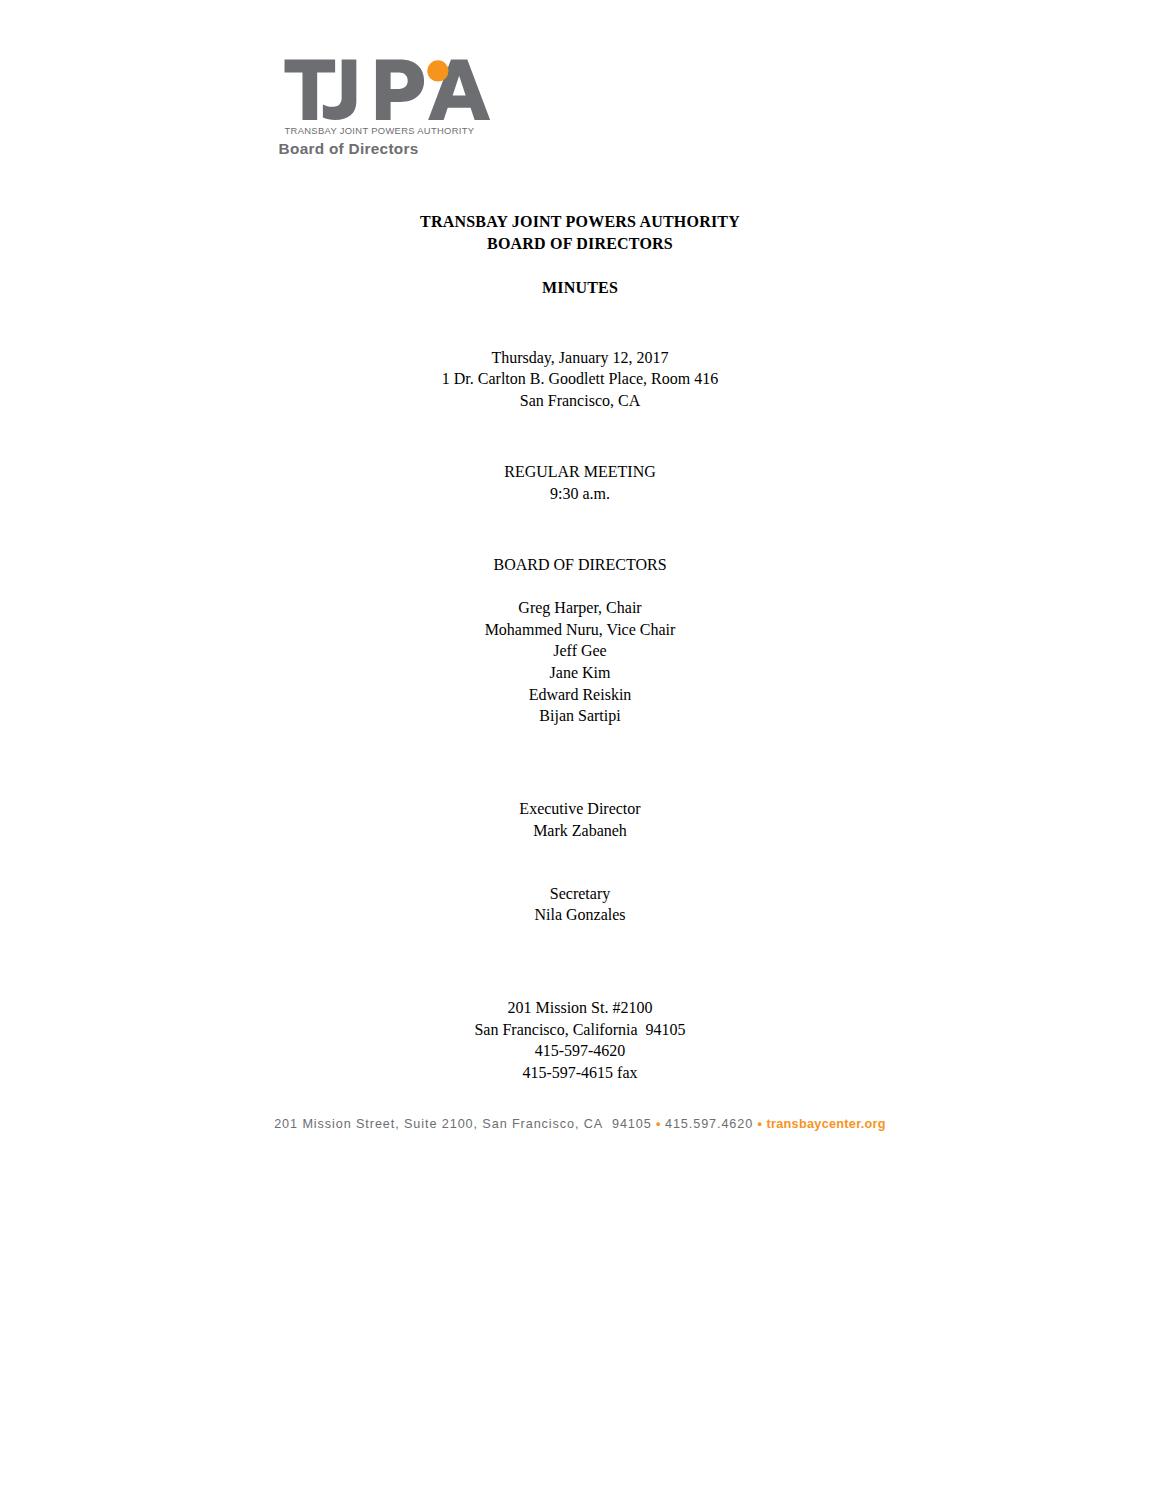TRANSBAY JOINT POWERS AUTHORITY
Board of Directors
TRANSBAY JOINT POWERS AUTHORITY
BOARD OF DIRECTORS
MINUTES
Thursday, January 12, 2017
1 Dr. Carlton B. Goodlett Place, Room 416
San Francisco, CA
REGULAR MEETING
9:30 a.m.
BOARD OF DIRECTORS
Greg Harper, Chair
Mohammed Nuru, Vice Chair
Jeff Gee
Jane Kim
Edward Reiskin
Bijan Sartipi
Executive Director
Mark Zabaneh
Secretary
Nila Gonzales
201 Mission St. #2100
San Francisco, California 94105
415-597-4620
415-597-4615 fax
201 Mission Street, Suite 2100, San Francisco, CA 94105 • 415.597.4620 • transbaycenter.org